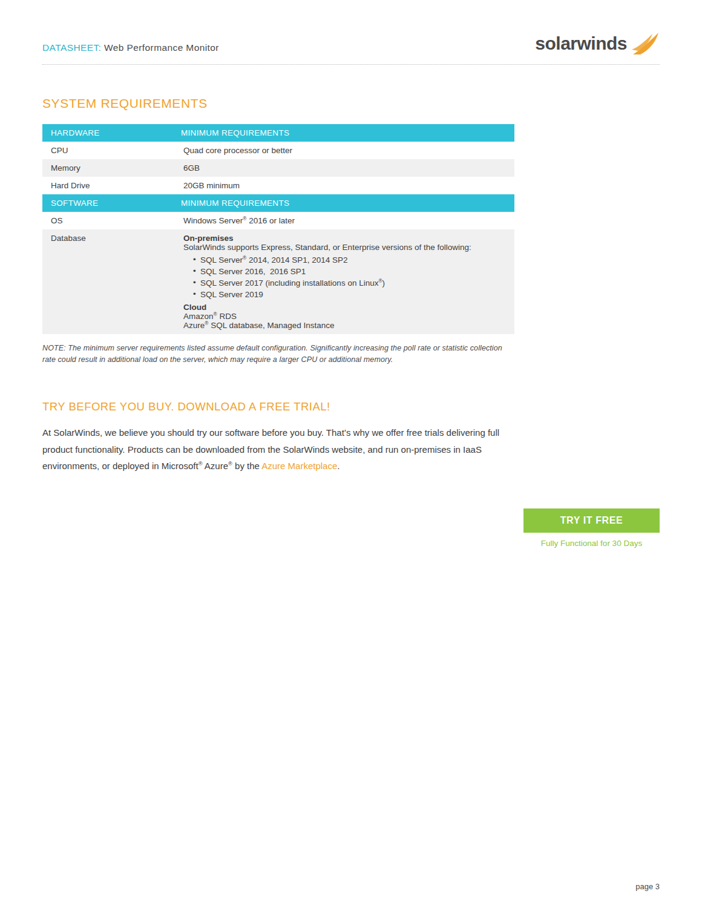DATASHEET: Web Performance Monitor
solarwinds
SYSTEM REQUIREMENTS
| HARDWARE | MINIMUM REQUIREMENTS |
| --- | --- |
| CPU | Quad core processor or better |
| Memory | 6GB |
| Hard Drive | 20GB minimum |
| SOFTWARE | MINIMUM REQUIREMENTS |
| OS | Windows Server ® 2016 or later |
| Database | On-premises SolarWinds supports Express, Standard, or Enterprise versions of the following: SQL Server ® 2014, 2014 SP1, 2014 SP2 SQL Server 2016, 2016 SP1 SQL Server 2017 (including installations on Linux ® ) SQL Server 2019 Cloud Amazon ® RDS Azure ® SQL database, Managed Instance |
NOTE: The minimum server requirements listed assume default configuration. Significantly increasing the poll rate or statistic collection rate could result in additional load on the server, which may require a larger CPU or additional memory.
TRY BEFORE YOU BUY. DOWNLOAD A FREE TRIAL!
At SolarWinds, we believe you should try our software before you buy. That’s why we offer free trials delivering full product functionality. Products can be downloaded from the SolarWinds website, and run on-premises in IaaS environments, or deployed in Microsoft® Azure® by the Azure Marketplace.
TRY IT FREE
Fully Functional for 30 Days
page 3